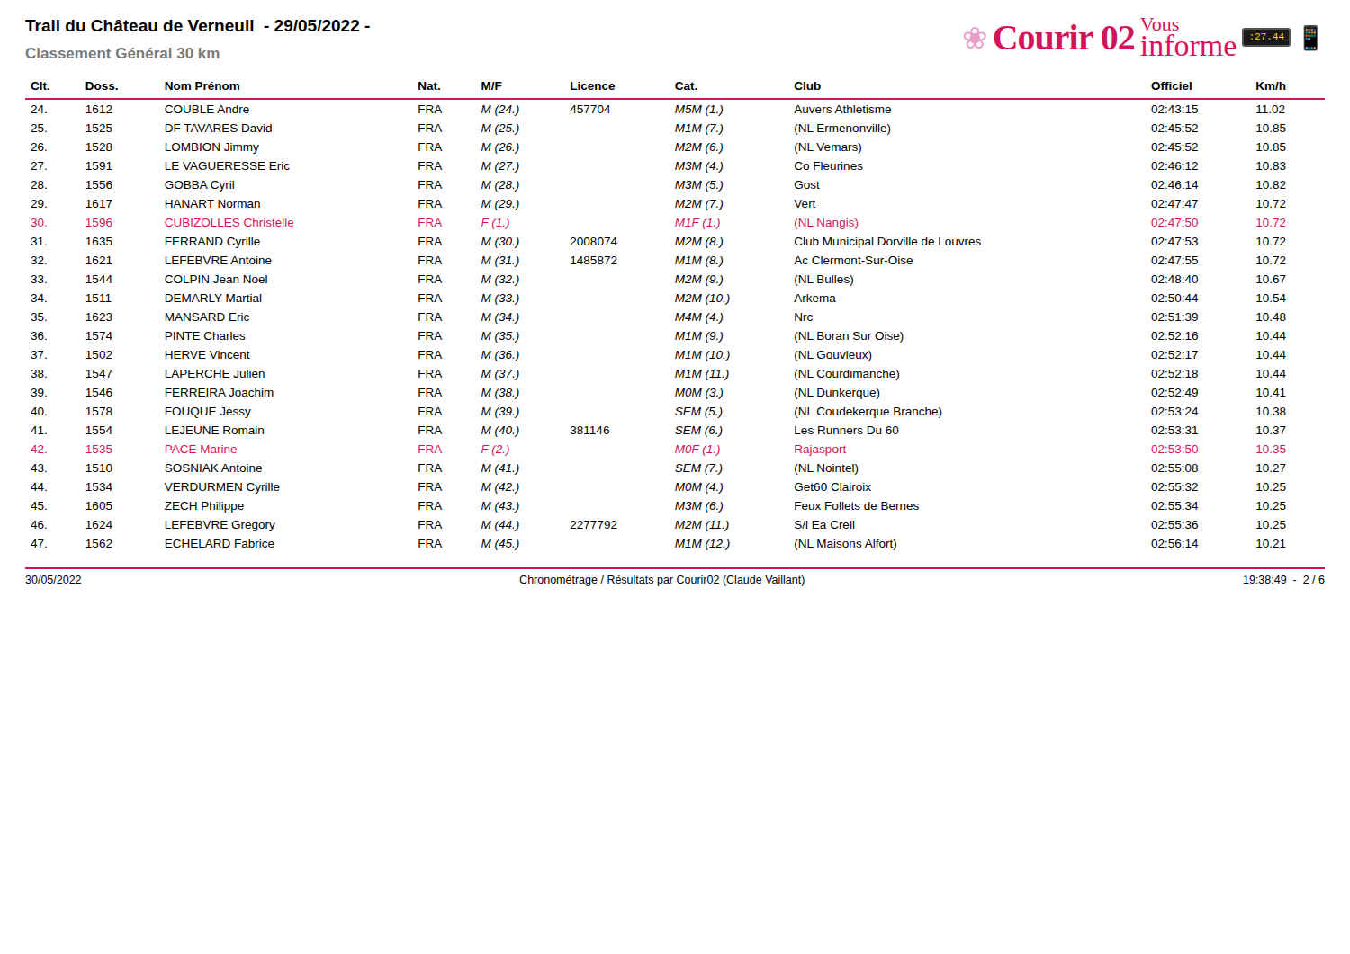Trail du Château de Verneuil - 29/05/2022 -
Classement Général 30 km
❀ Courir 02 Vous informe :27.44 📱
| Clt. | Doss. | Nom Prénom | Nat. | M/F | Licence | Cat. | Club | Officiel | Km/h |
| --- | --- | --- | --- | --- | --- | --- | --- | --- | --- |
| 24. | 1612 | COUBLE Andre | FRA | M (24.) | 457704 | M5M (1.) | Auvers Athletisme | 02:43:15 | 11.02 |
| 25. | 1525 | DF TAVARES David | FRA | M (25.) | | M1M (7.) | (NL Ermenonville) | 02:45:52 | 10.85 |
| 26. | 1528 | LOMBION Jimmy | FRA | M (26.) | | M2M (6.) | (NL Vemars) | 02:45:52 | 10.85 |
| 27. | 1591 | LE VAGUERESSE Eric | FRA | M (27.) | | M3M (4.) | Co Fleurines | 02:46:12 | 10.83 |
| 28. | 1556 | GOBBA Cyril | FRA | M (28.) | | M3M (5.) | Gost | 02:46:14 | 10.82 |
| 29. | 1617 | HANART Norman | FRA | M (29.) | | M2M (7.) | Vert | 02:47:47 | 10.72 |
| 30. | 1596 | CUBIZOLLES Christelle | FRA | F (1.) | | M1F (1.) | (NL Nangis) | 02:47:50 | 10.72 |
| 31. | 1635 | FERRAND Cyrille | FRA | M (30.) | 2008074 | M2M (8.) | Club Municipal Dorville de Louvres | 02:47:53 | 10.72 |
| 32. | 1621 | LEFEBVRE Antoine | FRA | M (31.) | 1485872 | M1M (8.) | Ac Clermont-Sur-Oise | 02:47:55 | 10.72 |
| 33. | 1544 | COLPIN Jean Noel | FRA | M (32.) | | M2M (9.) | (NL Bulles) | 02:48:40 | 10.67 |
| 34. | 1511 | DEMARLY Martial | FRA | M (33.) | | M2M (10.) | Arkema | 02:50:44 | 10.54 |
| 35. | 1623 | MANSARD Eric | FRA | M (34.) | | M4M (4.) | Nrc | 02:51:39 | 10.48 |
| 36. | 1574 | PINTE Charles | FRA | M (35.) | | M1M (9.) | (NL Boran Sur Oise) | 02:52:16 | 10.44 |
| 37. | 1502 | HERVE Vincent | FRA | M (36.) | | M1M (10.) | (NL Gouvieux) | 02:52:17 | 10.44 |
| 38. | 1547 | LAPERCHE Julien | FRA | M (37.) | | M1M (11.) | (NL Courdimanche) | 02:52:18 | 10.44 |
| 39. | 1546 | FERREIRA Joachim | FRA | M (38.) | | M0M (3.) | (NL Dunkerque) | 02:52:49 | 10.41 |
| 40. | 1578 | FOUQUE Jessy | FRA | M (39.) | | SEM (5.) | (NL Coudekerque Branche) | 02:53:24 | 10.38 |
| 41. | 1554 | LEJEUNE Romain | FRA | M (40.) | 381146 | SEM (6.) | Les Runners Du 60 | 02:53:31 | 10.37 |
| 42. | 1535 | PACE Marine | FRA | F (2.) | | M0F (1.) | Rajasport | 02:53:50 | 10.35 |
| 43. | 1510 | SOSNIAK Antoine | FRA | M (41.) | | SEM (7.) | (NL Nointel) | 02:55:08 | 10.27 |
| 44. | 1534 | VERDURMEN Cyrille | FRA | M (42.) | | M0M (4.) | Get60 Clairoix | 02:55:32 | 10.25 |
| 45. | 1605 | ZECH Philippe | FRA | M (43.) | | M3M (6.) | Feux Follets de Bernes | 02:55:34 | 10.25 |
| 46. | 1624 | LEFEBVRE Gregory | FRA | M (44.) | 2277792 | M2M (11.) | S/l Ea Creil | 02:55:36 | 10.25 |
| 47. | 1562 | ECHELARD Fabrice | FRA | M (45.) | | M1M (12.) | (NL Maisons Alfort) | 02:56:14 | 10.21 |
30/05/2022
Chronométrage / Résultats par Courir02 (Claude Vaillant)
19:38:49 - 2 / 6